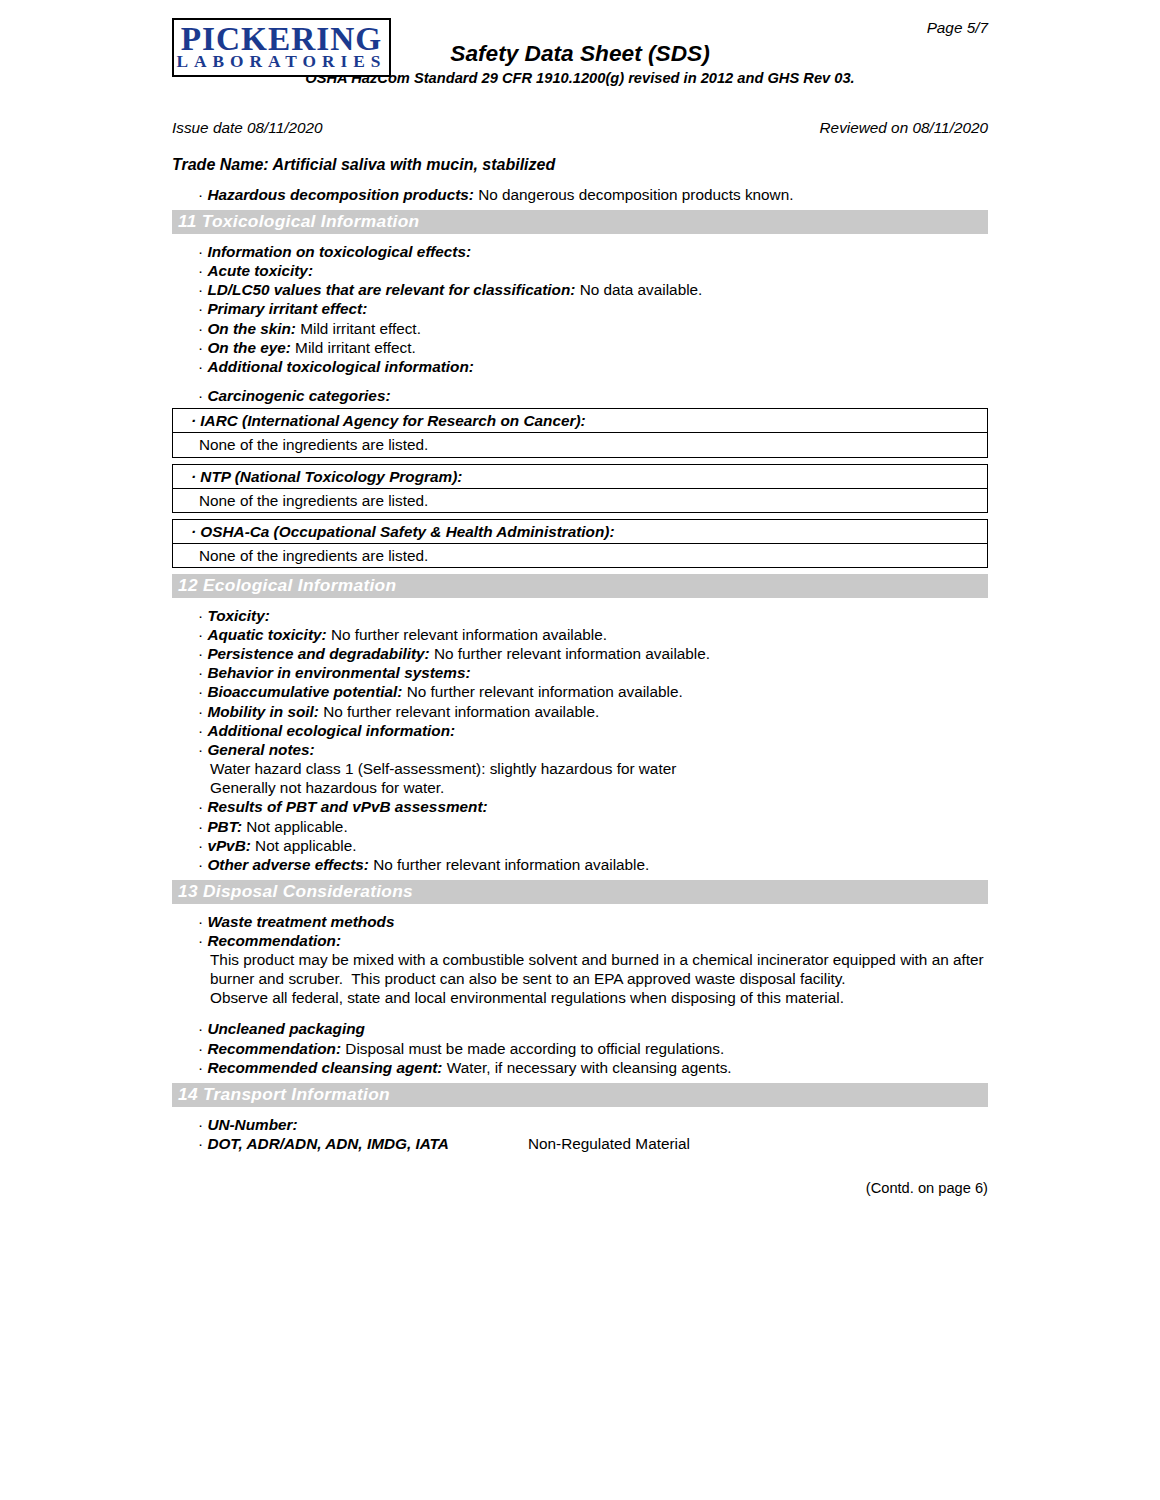PICKERING LABORATORIES
Page 5/7
Safety Data Sheet (SDS)
OSHA HazCom Standard 29 CFR 1910.1200(g) revised in 2012 and GHS Rev 03.
Issue date 08/11/2020 Reviewed on 08/11/2020
Trade Name: Artificial saliva with mucin, stabilized
· Hazardous decomposition products: No dangerous decomposition products known.
11 Toxicological Information
· Information on toxicological effects:
· Acute toxicity:
· LD/LC50 values that are relevant for classification: No data available.
· Primary irritant effect:
· On the skin: Mild irritant effect.
· On the eye: Mild irritant effect.
· Additional toxicological information:
· Carcinogenic categories:
| · IARC (International Agency for Research on Cancer): |
| None of the ingredients are listed. |
| · NTP (National Toxicology Program): |
| None of the ingredients are listed. |
| · OSHA-Ca (Occupational Safety & Health Administration): |
| None of the ingredients are listed. |
12 Ecological Information
· Toxicity:
· Aquatic toxicity: No further relevant information available.
· Persistence and degradability: No further relevant information available.
· Behavior in environmental systems:
· Bioaccumulative potential: No further relevant information available.
· Mobility in soil: No further relevant information available.
· Additional ecological information:
· General notes:
Water hazard class 1 (Self-assessment): slightly hazardous for water
Generally not hazardous for water.
· Results of PBT and vPvB assessment:
· PBT: Not applicable.
· vPvB: Not applicable.
· Other adverse effects: No further relevant information available.
13 Disposal Considerations
· Waste treatment methods
· Recommendation:
This product may be mixed with a combustible solvent and burned in a chemical incinerator equipped with an after burner and scruber. This product can also be sent to an EPA approved waste disposal facility.
Observe all federal, state and local environmental regulations when disposing of this material.
· Uncleaned packaging
· Recommendation: Disposal must be made according to official regulations.
· Recommended cleansing agent: Water, if necessary with cleansing agents.
14 Transport Information
· UN-Number:
· DOT, ADR/ADN, ADN, IMDG, IATA
Non-Regulated Material
(Contd. on page 6)